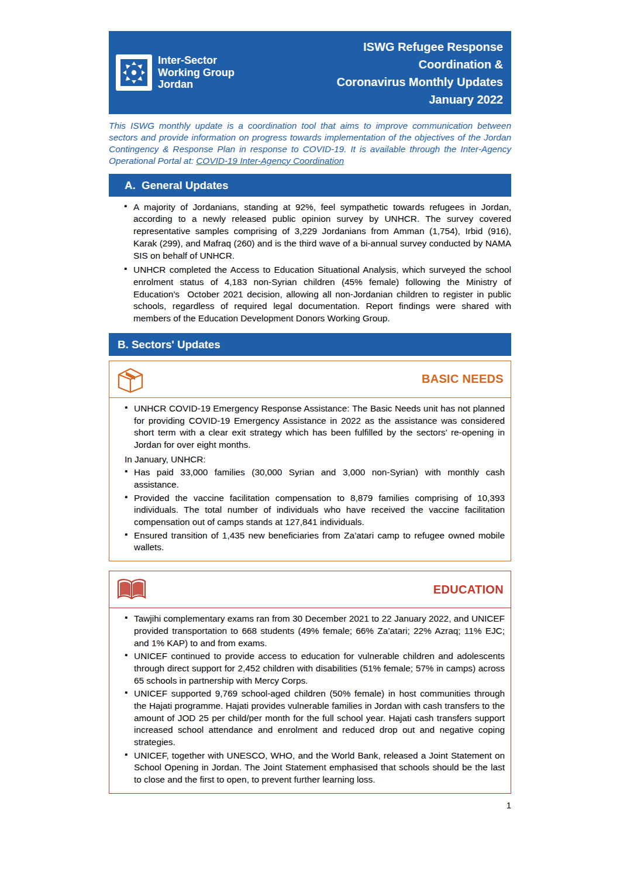Inter-Sector
Working Group
Jordan
ISWG Refugee Response Coordination &
Coronavirus Monthly Updates
January 2022
This ISWG monthly update is a coordination tool that aims to improve communication between sectors and provide information on progress towards implementation of the objectives of the Jordan Contingency & Response Plan in response to COVID-19. It is available through the Inter-Agency Operational Portal at: COVID-19 Inter-Agency Coordination
A. General Updates
A majority of Jordanians, standing at 92%, feel sympathetic towards refugees in Jordan, according to a newly released public opinion survey by UNHCR. The survey covered representative samples comprising of 3,229 Jordanians from Amman (1,754), Irbid (916), Karak (299), and Mafraq (260) and is the third wave of a bi-annual survey conducted by NAMA SIS on behalf of UNHCR.
UNHCR completed the Access to Education Situational Analysis, which surveyed the school enrolment status of 4,183 non-Syrian children (45% female) following the Ministry of Education’s October 2021 decision, allowing all non-Jordanian children to register in public schools, regardless of required legal documentation. Report findings were shared with members of the Education Development Donors Working Group.
B. Sectors' Updates
BASIC NEEDS
UNHCR COVID-19 Emergency Response Assistance: The Basic Needs unit has not planned for providing COVID-19 Emergency Assistance in 2022 as the assistance was considered short term with a clear exit strategy which has been fulfilled by the sectors’ re-opening in Jordan for over eight months.
In January, UNHCR:
Has paid 33,000 families (30,000 Syrian and 3,000 non-Syrian) with monthly cash assistance.
Provided the vaccine facilitation compensation to 8,879 families comprising of 10,393 individuals. The total number of individuals who have received the vaccine facilitation compensation out of camps stands at 127,841 individuals.
Ensured transition of 1,435 new beneficiaries from Za’atari camp to refugee owned mobile wallets.
EDUCATION
Tawjihi complementary exams ran from 30 December 2021 to 22 January 2022, and UNICEF provided transportation to 668 students (49% female; 66% Za’atari; 22% Azraq; 11% EJC; and 1% KAP) to and from exams.
UNICEF continued to provide access to education for vulnerable children and adolescents through direct support for 2,452 children with disabilities (51% female; 57% in camps) across 65 schools in partnership with Mercy Corps.
UNICEF supported 9,769 school-aged children (50% female) in host communities through the Hajati programme. Hajati provides vulnerable families in Jordan with cash transfers to the amount of JOD 25 per child/per month for the full school year. Hajati cash transfers support increased school attendance and enrolment and reduced drop out and negative coping strategies.
UNICEF, together with UNESCO, WHO, and the World Bank, released a Joint Statement on School Opening in Jordan. The Joint Statement emphasised that schools should be the last to close and the first to open, to prevent further learning loss.
1